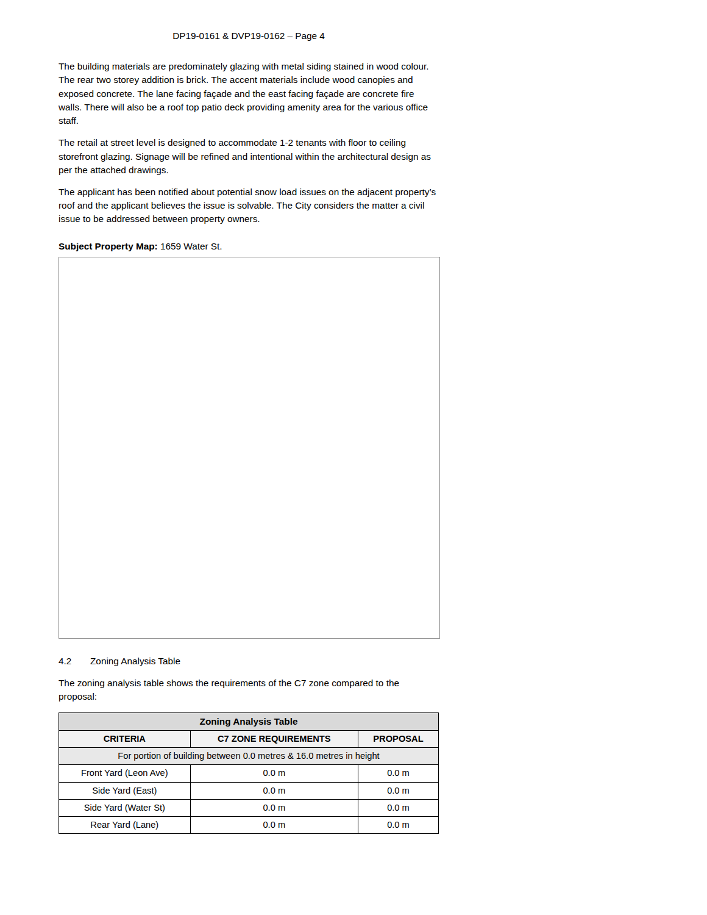DP19-0161 & DVP19-0162 – Page 4
The building materials are predominately glazing with metal siding stained in wood colour. The rear two storey addition is brick. The accent materials include wood canopies and exposed concrete. The lane facing façade and the east facing façade are concrete fire walls. There will also be a roof top patio deck providing amenity area for the various office staff.
The retail at street level is designed to accommodate 1-2 tenants with floor to ceiling storefront glazing. Signage will be refined and intentional within the architectural design as per the attached drawings.
The applicant has been notified about potential snow load issues on the adjacent property’s roof and the applicant believes the issue is solvable. The City considers the matter a civil issue to be addressed between property owners.
Subject Property Map: 1659 Water St.
4.2 Zoning Analysis Table
The zoning analysis table shows the requirements of the C7 zone compared to the proposal:
| Zoning Analysis Table |
| --- |
| CRITERIA | C7 ZONE REQUIREMENTS | PROPOSAL |
| For portion of building between 0.0 metres & 16.0 metres in height |
| Front Yard (Leon Ave) | 0.0 m | 0.0 m |
| Side Yard (East) | 0.0 m | 0.0 m |
| Side Yard (Water St) | 0.0 m | 0.0 m |
| Rear Yard (Lane) | 0.0 m | 0.0 m |